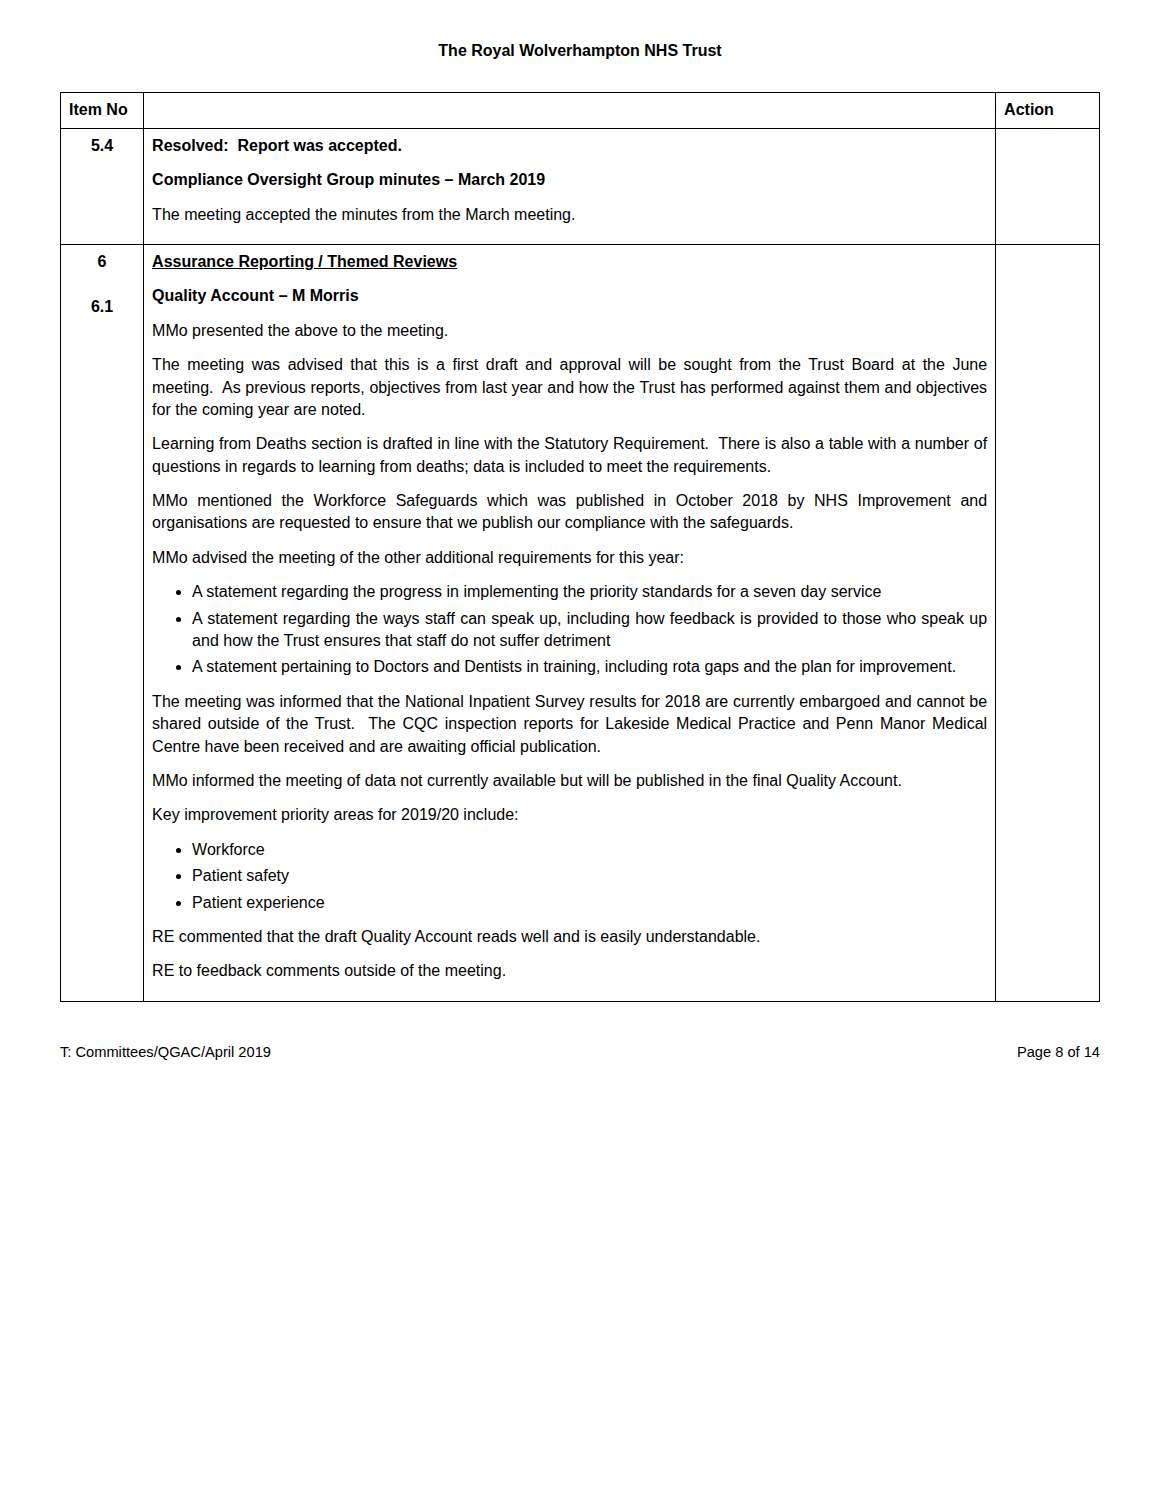The Royal Wolverhampton NHS Trust
| Item No | | Action |
| --- | --- | --- |
| 5.4 | Resolved: Report was accepted. Compliance Oversight Group minutes – March 2019 The meeting accepted the minutes from the March meeting. | |
| 6 6.1 | Assurance Reporting / Themed Reviews Quality Account – M Morris MMo presented the above to the meeting. The meeting was advised that this is a first draft and approval will be sought from the Trust Board at the June meeting. As previous reports, objectives from last year and how the Trust has performed against them and objectives for the coming year are noted. Learning from Deaths section is drafted in line with the Statutory Requirement. There is also a table with a number of questions in regards to learning from deaths; data is included to meet the requirements. MMo mentioned the Workforce Safeguards which was published in October 2018 by NHS Improvement and organisations are requested to ensure that we publish our compliance with the safeguards. MMo advised the meeting of the other additional requirements for this year: A statement regarding the progress in implementing the priority standards for a seven day service A statement regarding the ways staff can speak up, including how feedback is provided to those who speak up and how the Trust ensures that staff do not suffer detriment A statement pertaining to Doctors and Dentists in training, including rota gaps and the plan for improvement. The meeting was informed that the National Inpatient Survey results for 2018 are currently embargoed and cannot be shared outside of the Trust. The CQC inspection reports for Lakeside Medical Practice and Penn Manor Medical Centre have been received and are awaiting official publication. MMo informed the meeting of data not currently available but will be published in the final Quality Account. Key improvement priority areas for 2019/20 include: Workforce Patient safety Patient experience RE commented that the draft Quality Account reads well and is easily understandable. RE to feedback comments outside of the meeting. | |
T: Committees/QGAC/April 2019 Page 8 of 14